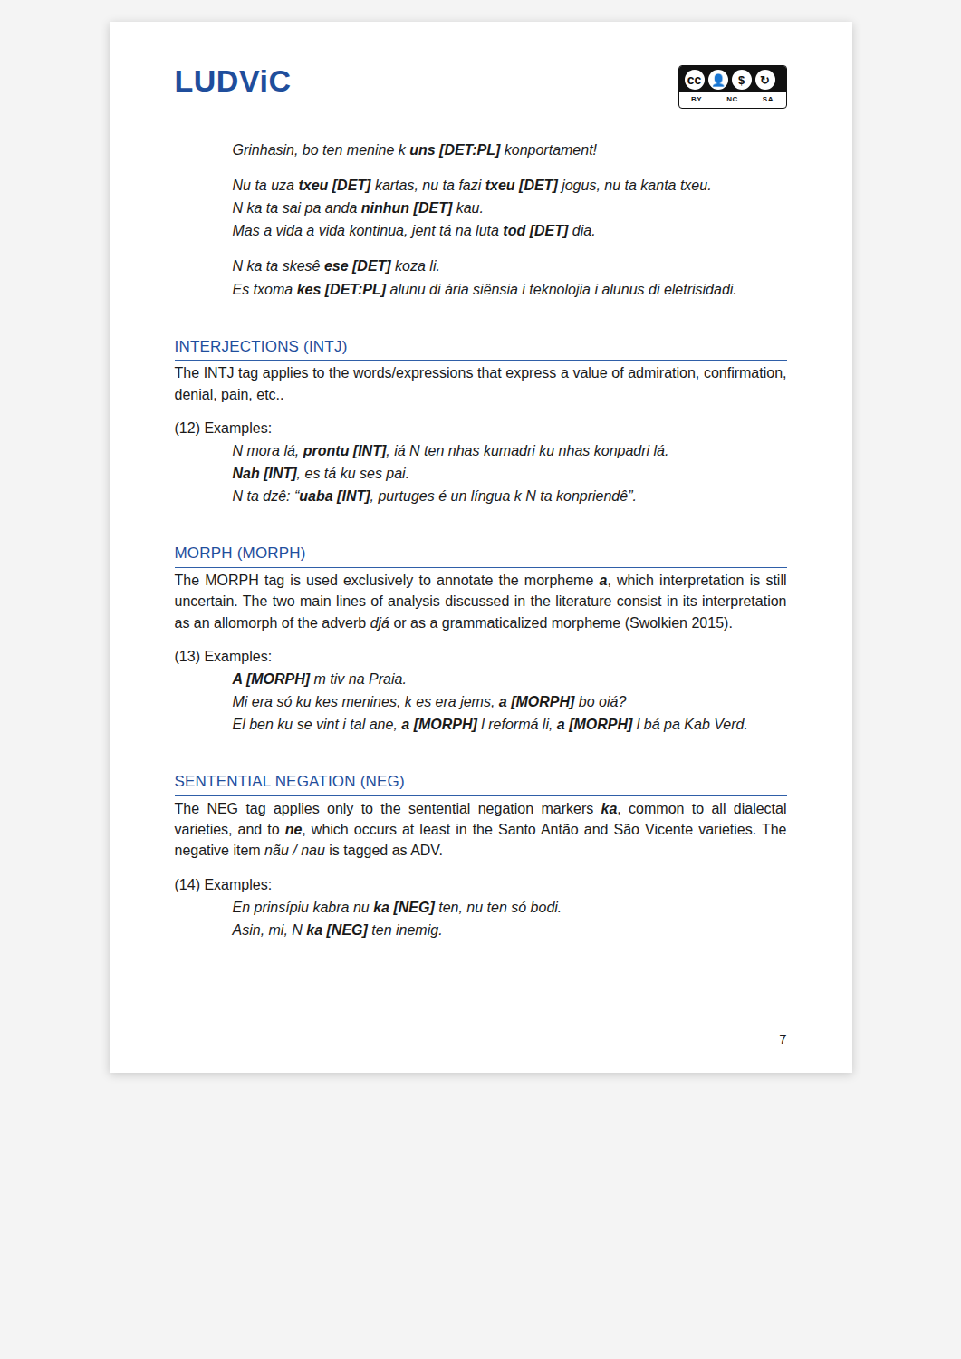LUDViC
cc 👤 $ ↻
BY NC SA
Grinhasin, bo ten menine k uns [DET:PL] konportament!
Nu ta uza txeu [DET] kartas, nu ta fazi txeu [DET] jogus, nu ta kanta txeu.
N ka ta sai pa anda ninhun [DET] kau.
Mas a vida a vida kontinua, jent tá na luta tod [DET] dia.
N ka ta skesê ese [DET] koza li.
Es txoma kes [DET:PL] alunu di ária siênsia i teknolojia i alunus di eletrisidadi.
INTERJECTIONS (INTJ)
The INTJ tag applies to the words/expressions that express a value of admiration, confirmation, denial, pain, etc..
(12) Examples:
N mora lá, prontu [INT], iá N ten nhas kumadri ku nhas konpadri lá.
Nah [INT], es tá ku ses pai.
N ta dzê: “uaba [INT], purtuges é un língua k N ta konpriendê”.
MORPH (MORPH)
The MORPH tag is used exclusively to annotate the morpheme a, which interpretation is still uncertain. The two main lines of analysis discussed in the literature consist in its interpretation as an allomorph of the adverb djá or as a grammaticalized morpheme (Swolkien 2015).
(13) Examples:
A [MORPH] m tiv na Praia.
Mi era só ku kes menines, k es era jems, a [MORPH] bo oiá?
El ben ku se vint i tal ane, a [MORPH] l reformá li, a [MORPH] l bá pa Kab Verd.
SENTENTIAL NEGATION (NEG)
The NEG tag applies only to the sentential negation markers ka, common to all dialectal varieties, and to ne, which occurs at least in the Santo Antão and São Vicente varieties. The negative item nãu / nau is tagged as ADV.
(14) Examples:
En prinsípiu kabra nu ka [NEG] ten, nu ten só bodi.
Asin, mi, N ka [NEG] ten inemig.
7